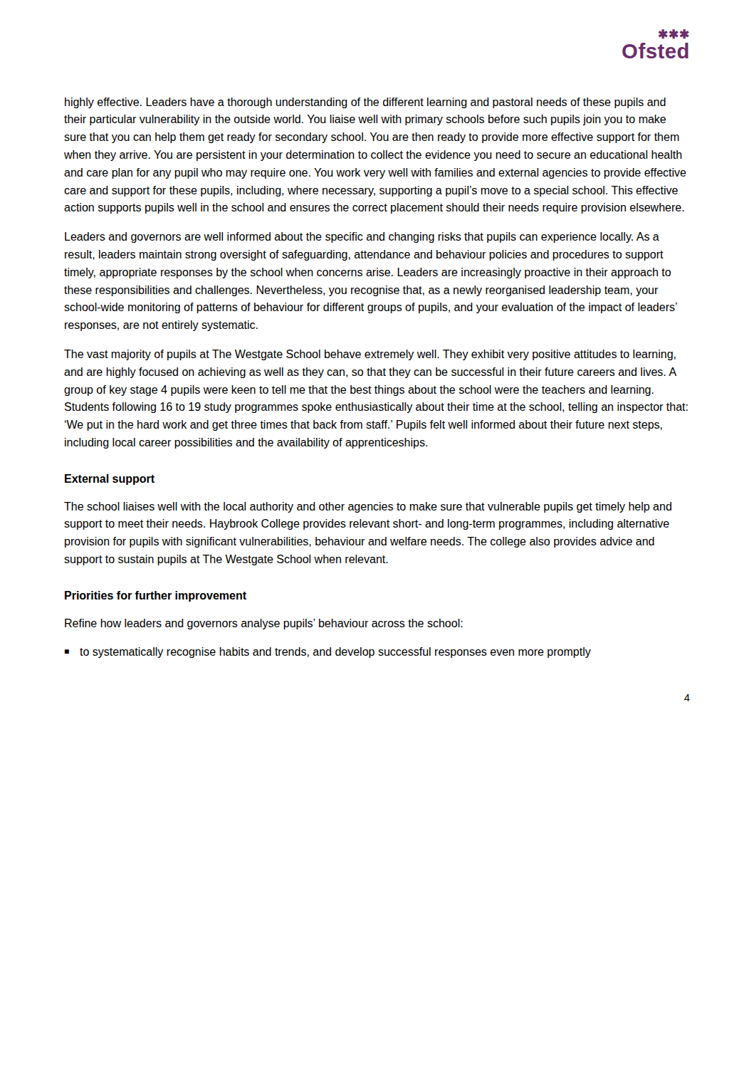✱✱✱
Ofsted
highly effective. Leaders have a thorough understanding of the different learning and pastoral needs of these pupils and their particular vulnerability in the outside world. You liaise well with primary schools before such pupils join you to make sure that you can help them get ready for secondary school. You are then ready to provide more effective support for them when they arrive. You are persistent in your determination to collect the evidence you need to secure an educational health and care plan for any pupil who may require one. You work very well with families and external agencies to provide effective care and support for these pupils, including, where necessary, supporting a pupil’s move to a special school. This effective action supports pupils well in the school and ensures the correct placement should their needs require provision elsewhere.
Leaders and governors are well informed about the specific and changing risks that pupils can experience locally. As a result, leaders maintain strong oversight of safeguarding, attendance and behaviour policies and procedures to support timely, appropriate responses by the school when concerns arise. Leaders are increasingly proactive in their approach to these responsibilities and challenges. Nevertheless, you recognise that, as a newly reorganised leadership team, your school-wide monitoring of patterns of behaviour for different groups of pupils, and your evaluation of the impact of leaders’ responses, are not entirely systematic.
The vast majority of pupils at The Westgate School behave extremely well. They exhibit very positive attitudes to learning, and are highly focused on achieving as well as they can, so that they can be successful in their future careers and lives. A group of key stage 4 pupils were keen to tell me that the best things about the school were the teachers and learning. Students following 16 to 19 study programmes spoke enthusiastically about their time at the school, telling an inspector that: ‘We put in the hard work and get three times that back from staff.’ Pupils felt well informed about their future next steps, including local career possibilities and the availability of apprenticeships.
External support
The school liaises well with the local authority and other agencies to make sure that vulnerable pupils get timely help and support to meet their needs. Haybrook College provides relevant short- and long-term programmes, including alternative provision for pupils with significant vulnerabilities, behaviour and welfare needs. The college also provides advice and support to sustain pupils at The Westgate School when relevant.
Priorities for further improvement
Refine how leaders and governors analyse pupils’ behaviour across the school:
to systematically recognise habits and trends, and develop successful responses even more promptly
4